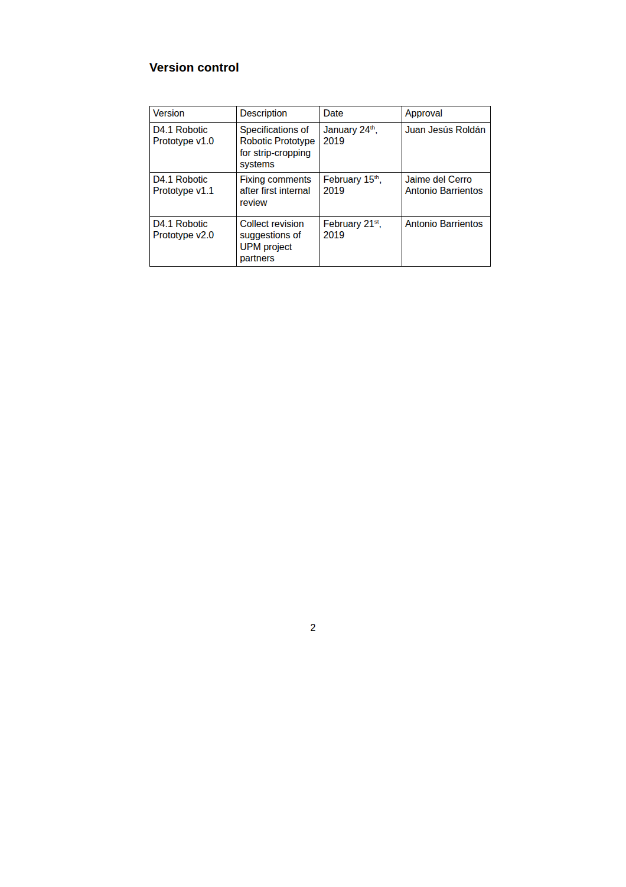Version control
| Version | Description | Date | Approval |
| D4.1 Robotic Prototype v1.0 | Specifications of Robotic Prototype for strip-cropping systems | January 24 th , 2019 | Juan Jesús Roldán |
| D4.1 Robotic Prototype v1.1 | Fixing comments after first internal review | February 15 th , 2019 | Jaime del Cerro Antonio Barrientos |
| D4.1 Robotic Prototype v2.0 | Collect revision suggestions of UPM project partners | February 21 st , 2019 | Antonio Barrientos |
2